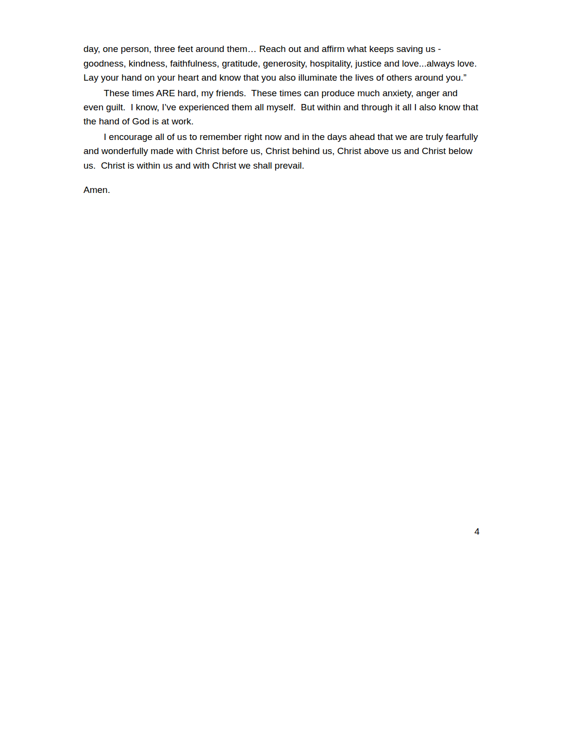day, one person, three feet around them… Reach out and affirm what keeps saving us - goodness, kindness, faithfulness, gratitude, generosity, hospitality, justice and love...always love. Lay your hand on your heart and know that you also illuminate the lives of others around you.”
These times ARE hard, my friends. These times can produce much anxiety, anger and even guilt. I know, I’ve experienced them all myself. But within and through it all I also know that the hand of God is at work.
I encourage all of us to remember right now and in the days ahead that we are truly fearfully and wonderfully made with Christ before us, Christ behind us, Christ above us and Christ below us. Christ is within us and with Christ we shall prevail.
Amen.
4